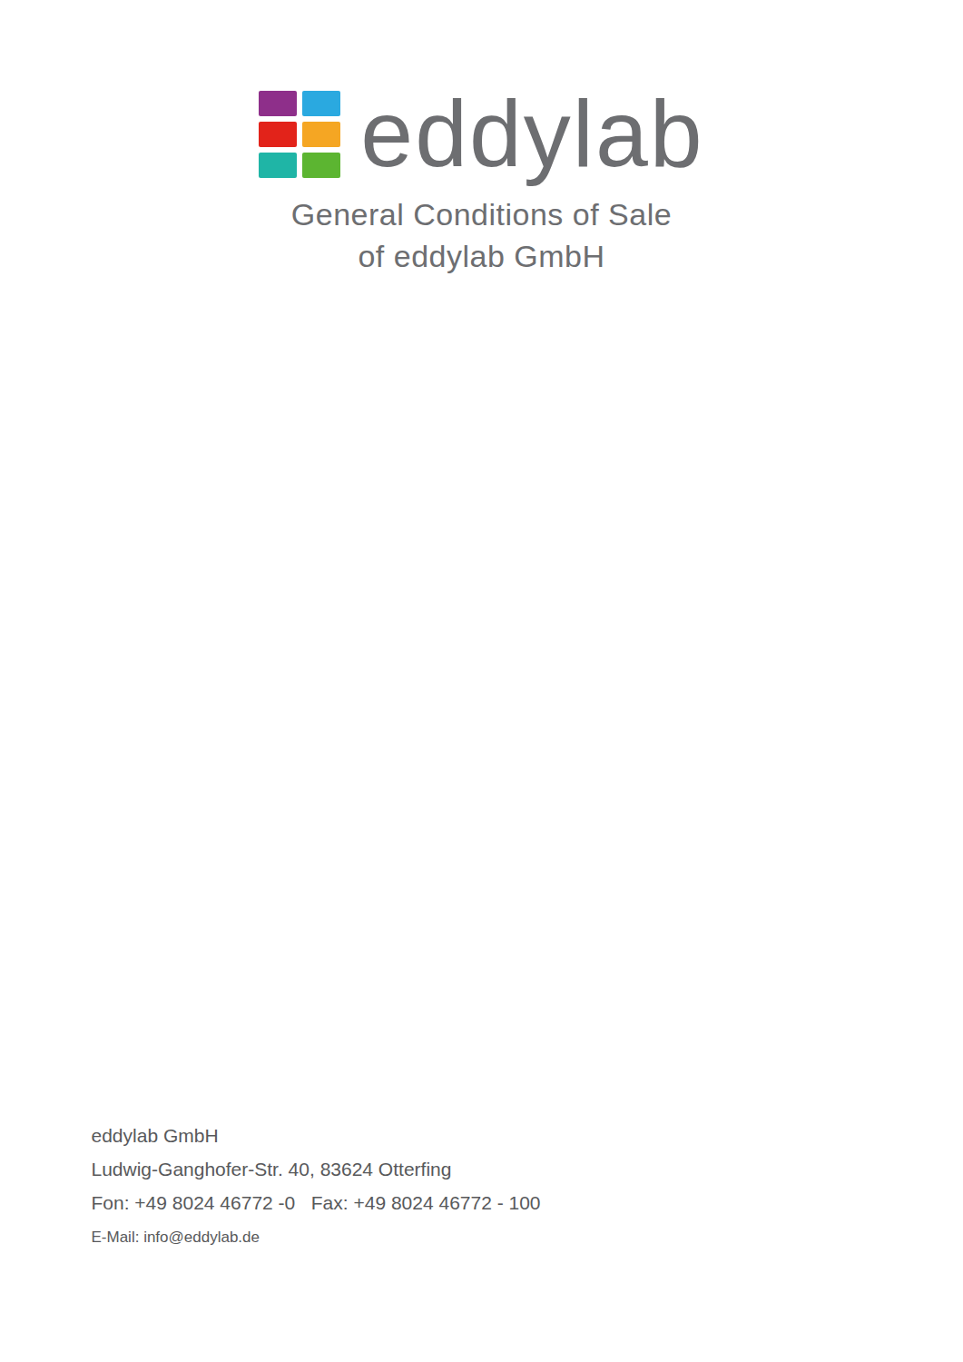eddylab
General Conditions of Sale
of eddylab GmbH
eddylab GmbH
Ludwig-Ganghofer-Str. 40, 83624 Otterfing
Fon: +49 8024 46772 -0 Fax: +49 8024 46772 - 100
E-Mail: info@eddylab.de